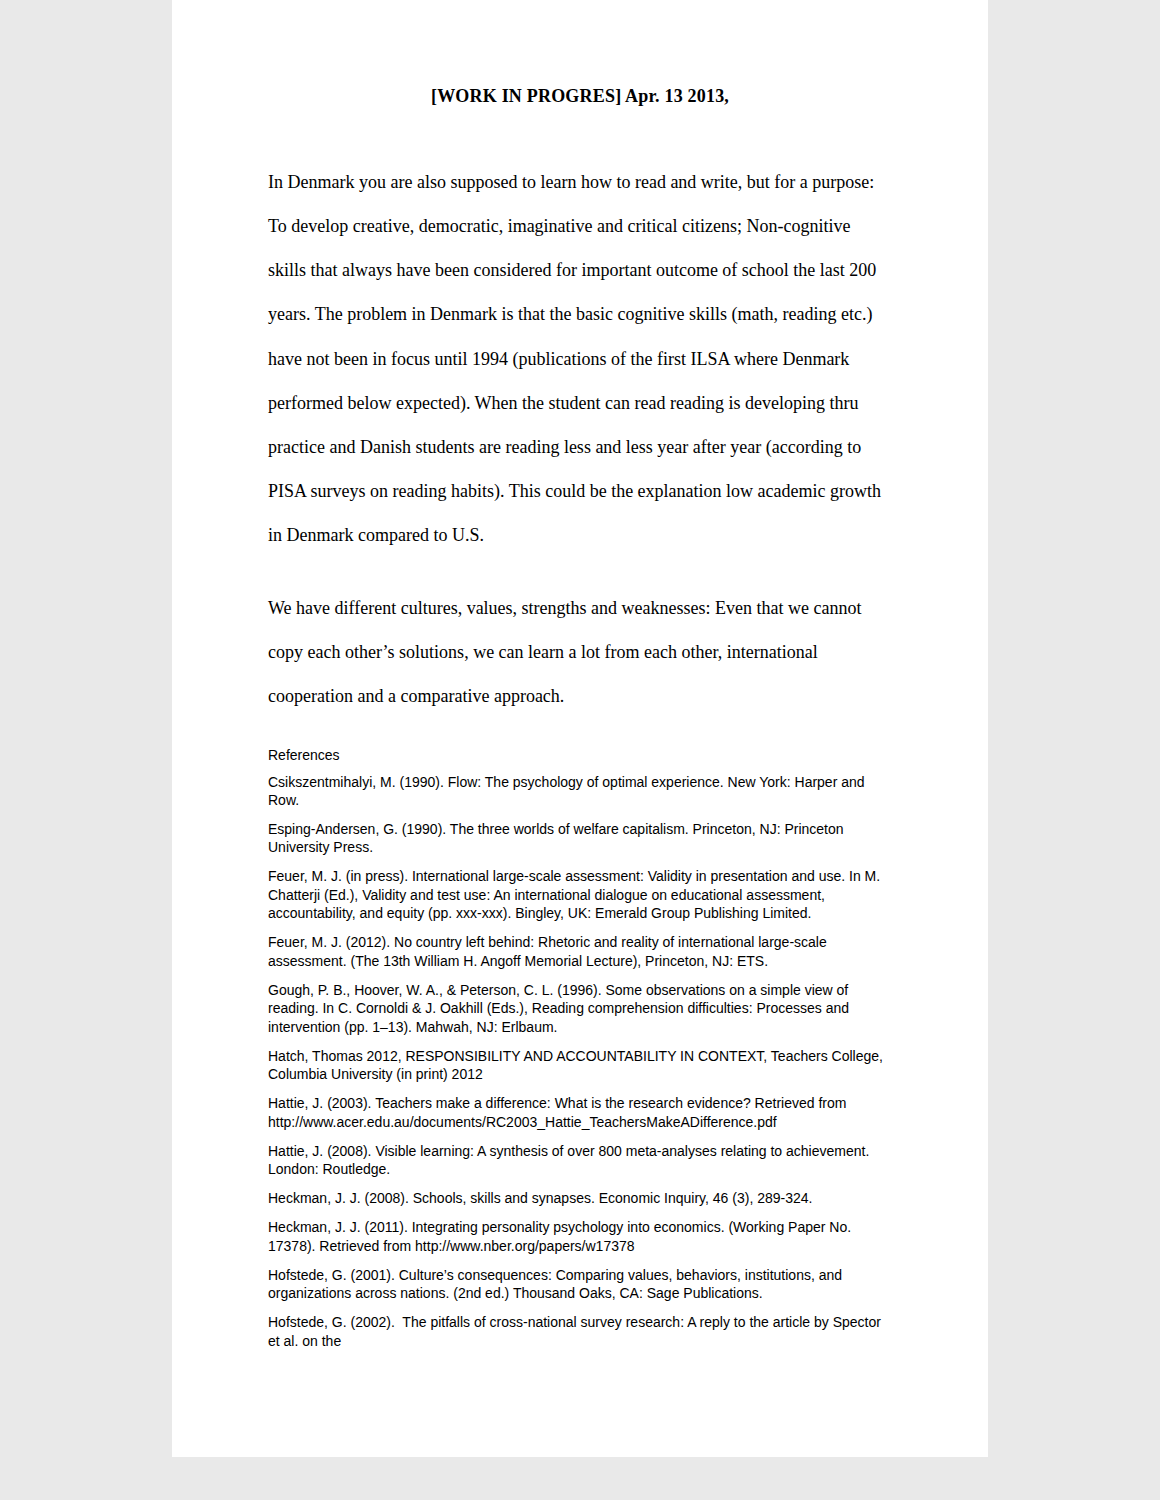[WORK IN PROGRES] Apr. 13 2013,
In Denmark you are also supposed to learn how to read and write, but for a purpose: To develop creative, democratic, imaginative and critical citizens; Non-cognitive skills that always have been considered for important outcome of school the last 200 years. The problem in Denmark is that the basic cognitive skills (math, reading etc.) have not been in focus until 1994 (publications of the first ILSA where Denmark performed below expected). When the student can read reading is developing thru practice and Danish students are reading less and less year after year (according to PISA surveys on reading habits). This could be the explanation low academic growth in Denmark compared to U.S.
We have different cultures, values, strengths and weaknesses: Even that we cannot copy each other’s solutions, we can learn a lot from each other, international cooperation and a comparative approach.
References
Csikszentmihalyi, M. (1990). Flow: The psychology of optimal experience. New York: Harper and Row.
Esping-Andersen, G. (1990). The three worlds of welfare capitalism. Princeton, NJ: Princeton University Press.
Feuer, M. J. (in press). International large-scale assessment: Validity in presentation and use. In M. Chatterji (Ed.), Validity and test use: An international dialogue on educational assessment, accountability, and equity (pp. xxx-xxx). Bingley, UK: Emerald Group Publishing Limited.
Feuer, M. J. (2012). No country left behind: Rhetoric and reality of international large-scale assessment. (The 13th William H. Angoff Memorial Lecture), Princeton, NJ: ETS.
Gough, P. B., Hoover, W. A., & Peterson, C. L. (1996). Some observations on a simple view of reading. In C. Cornoldi & J. Oakhill (Eds.), Reading comprehension difficulties: Processes and intervention (pp. 1–13). Mahwah, NJ: Erlbaum.
Hatch, Thomas 2012, RESPONSIBILITY AND ACCOUNTABILITY IN CONTEXT, Teachers College, Columbia University (in print) 2012
Hattie, J. (2003). Teachers make a difference: What is the research evidence? Retrieved from http://www.acer.edu.au/documents/RC2003_Hattie_TeachersMakeADifference.pdf
Hattie, J. (2008). Visible learning: A synthesis of over 800 meta-analyses relating to achievement. London: Routledge.
Heckman, J. J. (2008). Schools, skills and synapses. Economic Inquiry, 46 (3), 289-324.
Heckman, J. J. (2011). Integrating personality psychology into economics. (Working Paper No. 17378). Retrieved from http://www.nber.org/papers/w17378
Hofstede, G. (2001). Culture’s consequences: Comparing values, behaviors, institutions, and organizations across nations. (2nd ed.) Thousand Oaks, CA: Sage Publications.
Hofstede, G. (2002). The pitfalls of cross-national survey research: A reply to the article by Spector et al. on the